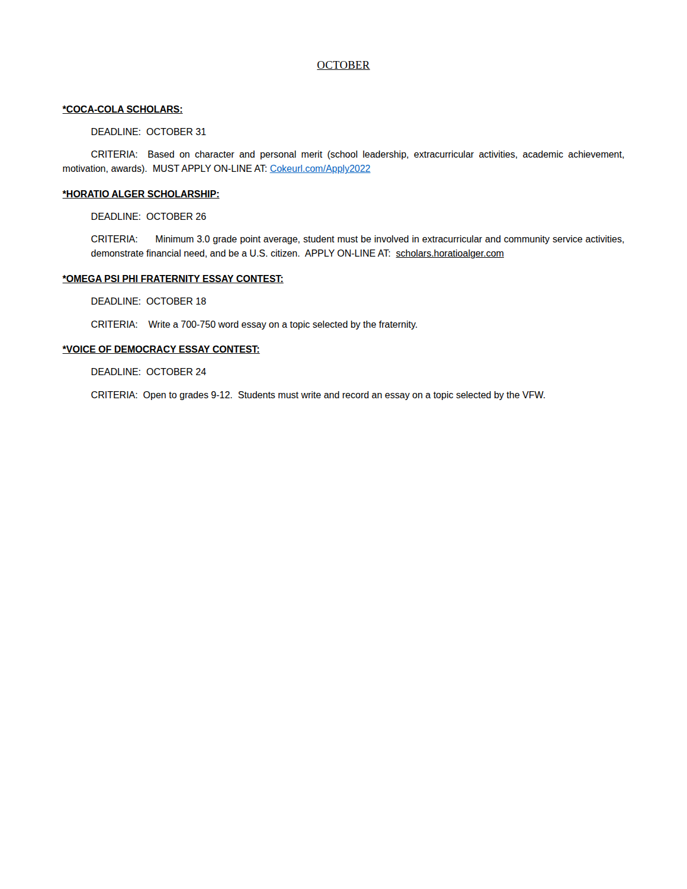OCTOBER
*COCA-COLA SCHOLARS:
DEADLINE: OCTOBER 31
CRITERIA: Based on character and personal merit (school leadership, extracurricular activities, academic achievement, motivation, awards). MUST APPLY ON-LINE AT: Cokeurl.com/Apply2022
*HORATIO ALGER SCHOLARSHIP:
DEADLINE: OCTOBER 26
CRITERIA: Minimum 3.0 grade point average, student must be involved in extracurricular and community service activities, demonstrate financial need, and be a U.S. citizen. APPLY ON-LINE AT: scholars.horatioalger.com
*OMEGA PSI PHI FRATERNITY ESSAY CONTEST:
DEADLINE: OCTOBER 18
CRITERIA: Write a 700-750 word essay on a topic selected by the fraternity.
*VOICE OF DEMOCRACY ESSAY CONTEST:
DEADLINE: OCTOBER 24
CRITERIA: Open to grades 9-12. Students must write and record an essay on a topic selected by the VFW.